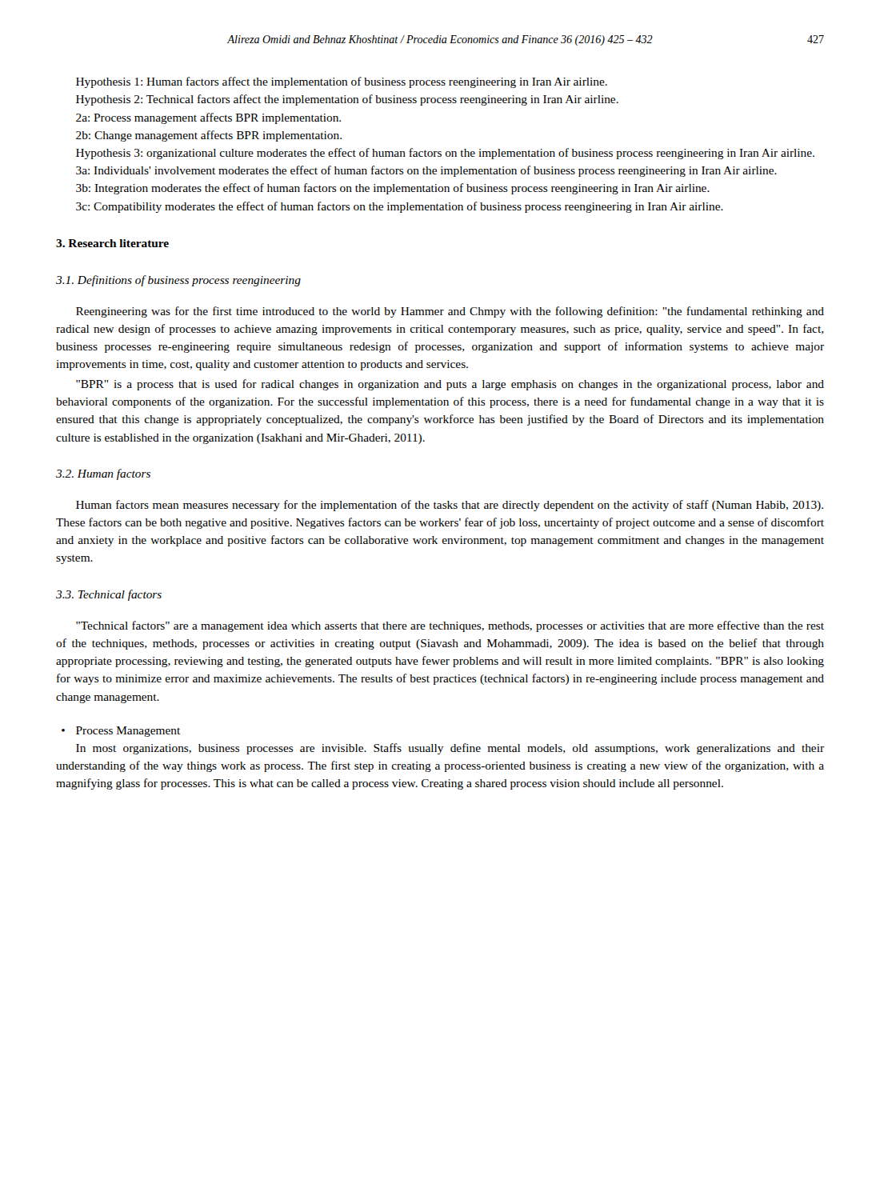Alireza Omidi and Behnaz Khoshtinat / Procedia Economics and Finance 36 (2016) 425 – 432 427
Hypothesis 1: Human factors affect the implementation of business process reengineering in Iran Air airline.
Hypothesis 2: Technical factors affect the implementation of business process reengineering in Iran Air airline.
2a: Process management affects BPR implementation.
2b: Change management affects BPR implementation.
Hypothesis 3: organizational culture moderates the effect of human factors on the implementation of business process reengineering in Iran Air airline.
3a: Individuals' involvement moderates the effect of human factors on the implementation of business process reengineering in Iran Air airline.
3b: Integration moderates the effect of human factors on the implementation of business process reengineering in Iran Air airline.
3c: Compatibility moderates the effect of human factors on the implementation of business process reengineering in Iran Air airline.
3. Research literature
3.1. Definitions of business process reengineering
Reengineering was for the first time introduced to the world by Hammer and Chmpy with the following definition: "the fundamental rethinking and radical new design of processes to achieve amazing improvements in critical contemporary measures, such as price, quality, service and speed". In fact, business processes re-engineering require simultaneous redesign of processes, organization and support of information systems to achieve major improvements in time, cost, quality and customer attention to products and services.
"BPR" is a process that is used for radical changes in organization and puts a large emphasis on changes in the organizational process, labor and behavioral components of the organization. For the successful implementation of this process, there is a need for fundamental change in a way that it is ensured that this change is appropriately conceptualized, the company's workforce has been justified by the Board of Directors and its implementation culture is established in the organization (Isakhani and Mir-Ghaderi, 2011).
3.2. Human factors
Human factors mean measures necessary for the implementation of the tasks that are directly dependent on the activity of staff (Numan Habib, 2013). These factors can be both negative and positive. Negatives factors can be workers' fear of job loss, uncertainty of project outcome and a sense of discomfort and anxiety in the workplace and positive factors can be collaborative work environment, top management commitment and changes in the management system.
3.3. Technical factors
"Technical factors" are a management idea which asserts that there are techniques, methods, processes or activities that are more effective than the rest of the techniques, methods, processes or activities in creating output (Siavash and Mohammadi, 2009). The idea is based on the belief that through appropriate processing, reviewing and testing, the generated outputs have fewer problems and will result in more limited complaints. "BPR" is also looking for ways to minimize error and maximize achievements. The results of best practices (technical factors) in re-engineering include process management and change management.
Process Management
In most organizations, business processes are invisible. Staffs usually define mental models, old assumptions, work generalizations and their understanding of the way things work as process. The first step in creating a process-oriented business is creating a new view of the organization, with a magnifying glass for processes. This is what can be called a process view. Creating a shared process vision should include all personnel.